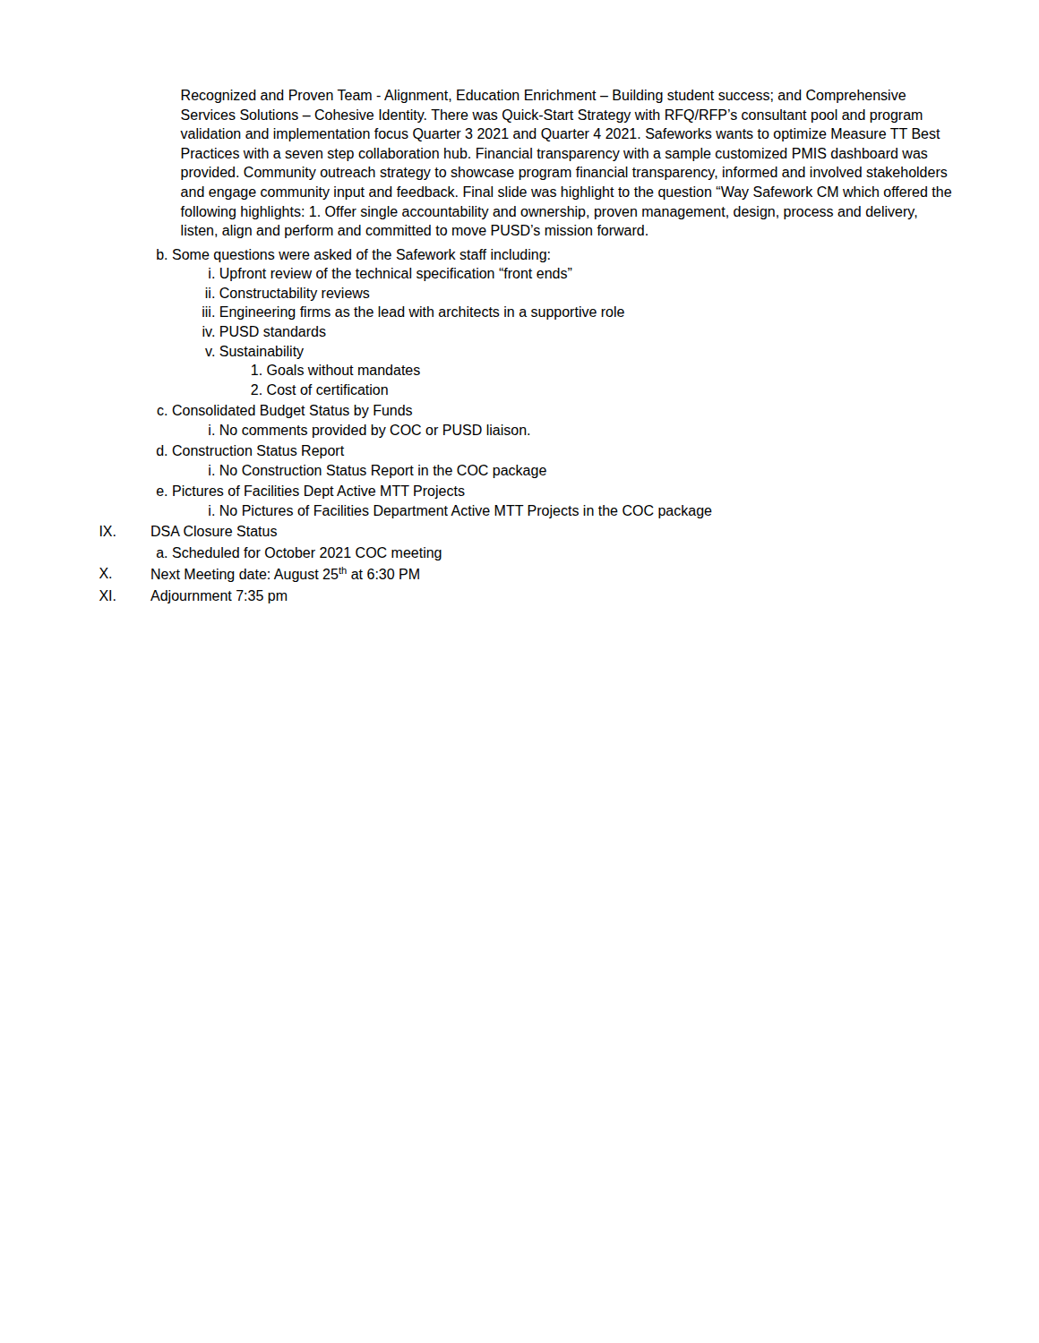Recognized and Proven Team - Alignment, Education Enrichment – Building student success; and Comprehensive Services Solutions – Cohesive Identity. There was Quick-Start Strategy with RFQ/RFP’s consultant pool and program validation and implementation focus Quarter 3 2021 and Quarter 4 2021. Safeworks wants to optimize Measure TT Best Practices with a seven step collaboration hub. Financial transparency with a sample customized PMIS dashboard was provided. Community outreach strategy to showcase program financial transparency, informed and involved stakeholders and engage community input and feedback. Final slide was highlight to the question “Way Safework CM which offered the following highlights: 1. Offer single accountability and ownership, proven management, design, process and delivery, listen, align and perform and committed to move PUSD’s mission forward.
Some questions were asked of the Safework staff including:
Upfront review of the technical specification “front ends”
Constructability reviews
Engineering firms as the lead with architects in a supportive role
PUSD standards
Sustainability
Goals without mandates
Cost of certification
Consolidated Budget Status by Funds
No comments provided by COC or PUSD liaison.
Construction Status Report
No Construction Status Report in the COC package
Pictures of Facilities Dept Active MTT Projects
No Pictures of Facilities Department Active MTT Projects in the COC package
IX.
DSA Closure Status
Scheduled for October 2021 COC meeting
X.
Next Meeting date: August 25th at 6:30 PM
XI.
Adjournment 7:35 pm